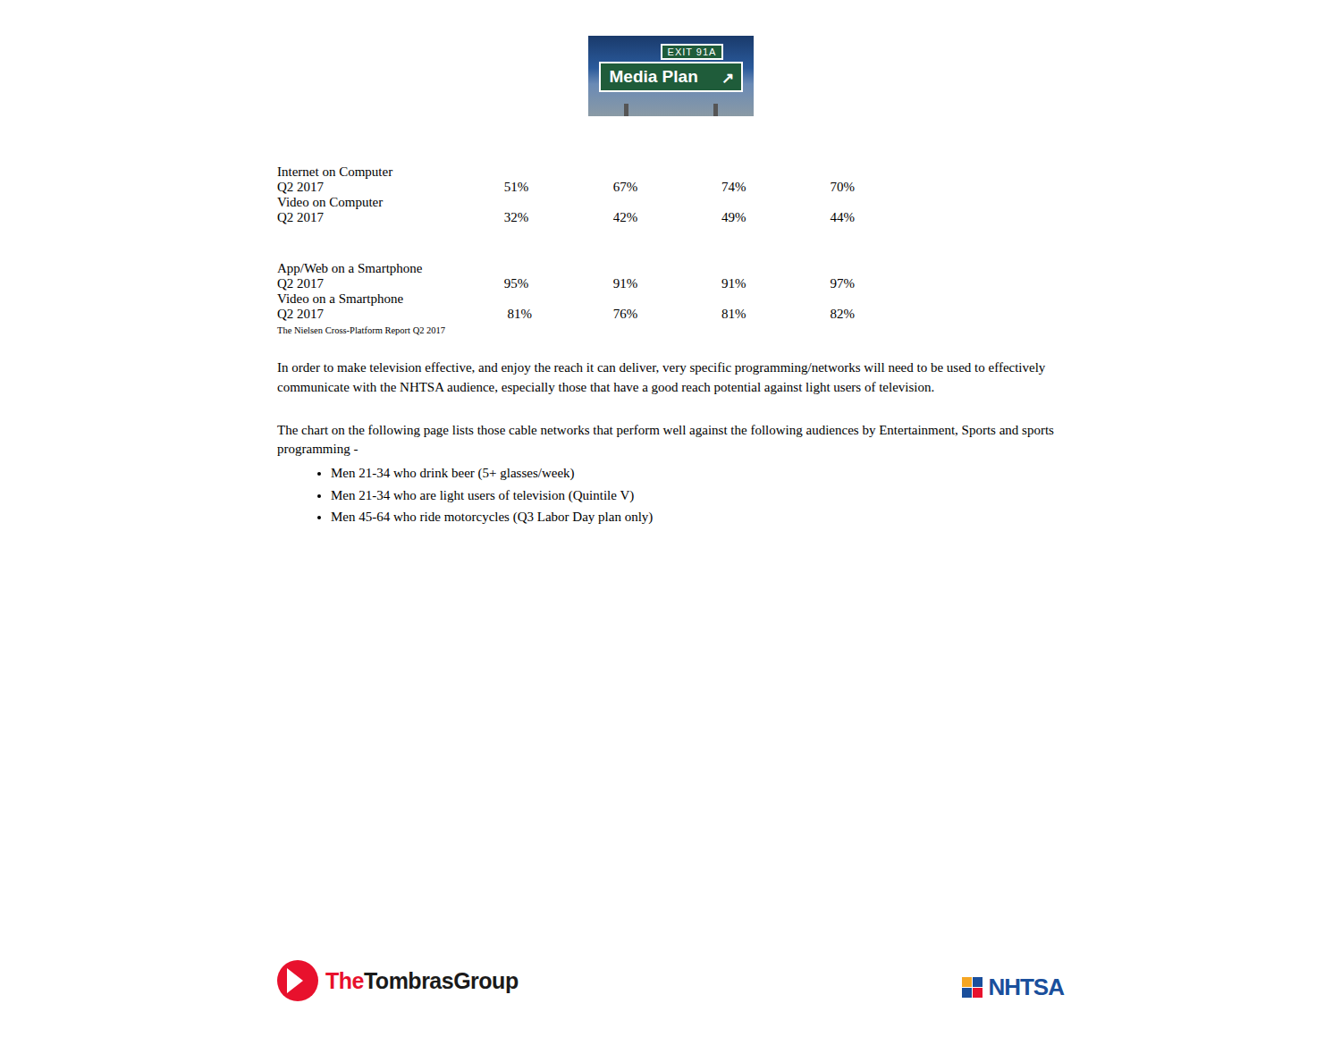EXIT 91A
Media Plan↗
| Internet on Computer | | | | |
| Q2 2017 | 51% | 67% | 74% | 70% |
| Video on Computer | | | | |
| Q2 2017 | 32% | 42% | 49% | 44% |
| App/Web on a Smartphone | | | | |
| Q2 2017 | 95% | 91% | 91% | 97% |
| Video on a Smartphone | | | | |
| Q2 2017 | 81% | 76% | 81% | 82% |
The Nielsen Cross-Platform Report Q2 2017
In order to make television effective, and enjoy the reach it can deliver, very specific programming/networks will need to be used to effectively communicate with the NHTSA audience, especially those that have a good reach potential against light users of television.
The chart on the following page lists those cable networks that perform well against the following audiences by Entertainment, Sports and sports programming -
Men 21-34 who drink beer (5+ glasses/week)
Men 21-34 who are light users of television (Quintile V)
Men 45-64 who ride motorcycles (Q3 Labor Day plan only)
The TombrasGroup
NHTSA